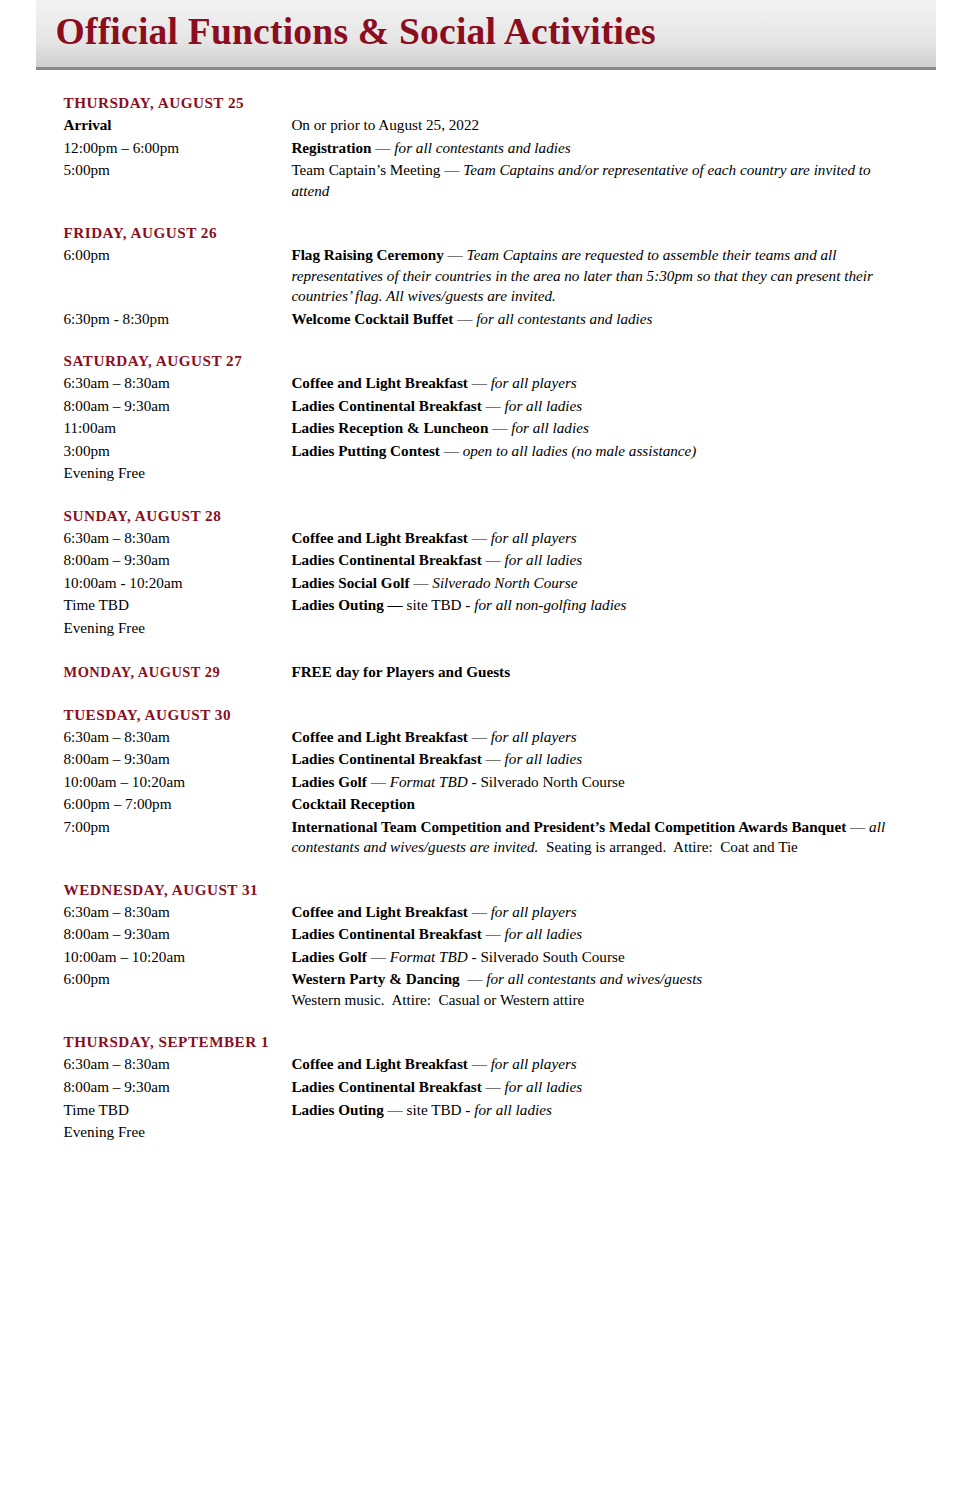Official Functions & Social Activities
Thursday, August 25
| Arrival | On or prior to August 25, 2022 |
| 12:00pm – 6:00pm | Registration — for all contestants and ladies |
| 5:00pm | Team Captain’s Meeting — Team Captains and/or representative of each country are invited to attend |
Friday, August 26
| 6:00pm | Flag Raising Ceremony — Team Captains are requested to assemble their teams and all representatives of their countries in the area no later than 5:30pm so that they can present their countries’ flag. All wives/guests are invited. |
| 6:30pm - 8:30pm | Welcome Cocktail Buffet — for all contestants and ladies |
Saturday, August 27
| 6:30am – 8:30am | Coffee and Light Breakfast — for all players |
| 8:00am – 9:30am | Ladies Continental Breakfast — for all ladies |
| 11:00am | Ladies Reception & Luncheon — for all ladies |
| 3:00pm | Ladies Putting Contest — open to all ladies (no male assistance) |
| Evening Free | |
Sunday, August 28
| 6:30am – 8:30am | Coffee and Light Breakfast — for all players |
| 8:00am – 9:30am | Ladies Continental Breakfast — for all ladies |
| 10:00am - 10:20am | Ladies Social Golf — Silverado North Course |
| Time TBD | Ladies Outing — site TBD - for all non-golfing ladies |
| Evening Free | |
| Monday, August 29 | FREE day for Players and Guests |
Tuesday, August 30
| 6:30am – 8:30am | Coffee and Light Breakfast — for all players |
| 8:00am – 9:30am | Ladies Continental Breakfast — for all ladies |
| 10:00am – 10:20am | Ladies Golf — Format TBD - Silverado North Course |
| 6:00pm – 7:00pm | Cocktail Reception |
| 7:00pm | International Team Competition and President’s Medal Competition Awards Banquet — all contestants and wives/guests are invited. Seating is arranged. Attire: Coat and Tie |
Wednesday, August 31
| 6:30am – 8:30am | Coffee and Light Breakfast — for all players |
| 8:00am – 9:30am | Ladies Continental Breakfast — for all ladies |
| 10:00am – 10:20am | Ladies Golf — Format TBD - Silverado South Course |
| 6:00pm | Western Party & Dancing — for all contestants and wives/guests Western music. Attire: Casual or Western attire |
Thursday, September 1
| 6:30am – 8:30am | Coffee and Light Breakfast — for all players |
| 8:00am – 9:30am | Ladies Continental Breakfast — for all ladies |
| Time TBD | Ladies Outing — site TBD - for all ladies |
| Evening Free | |